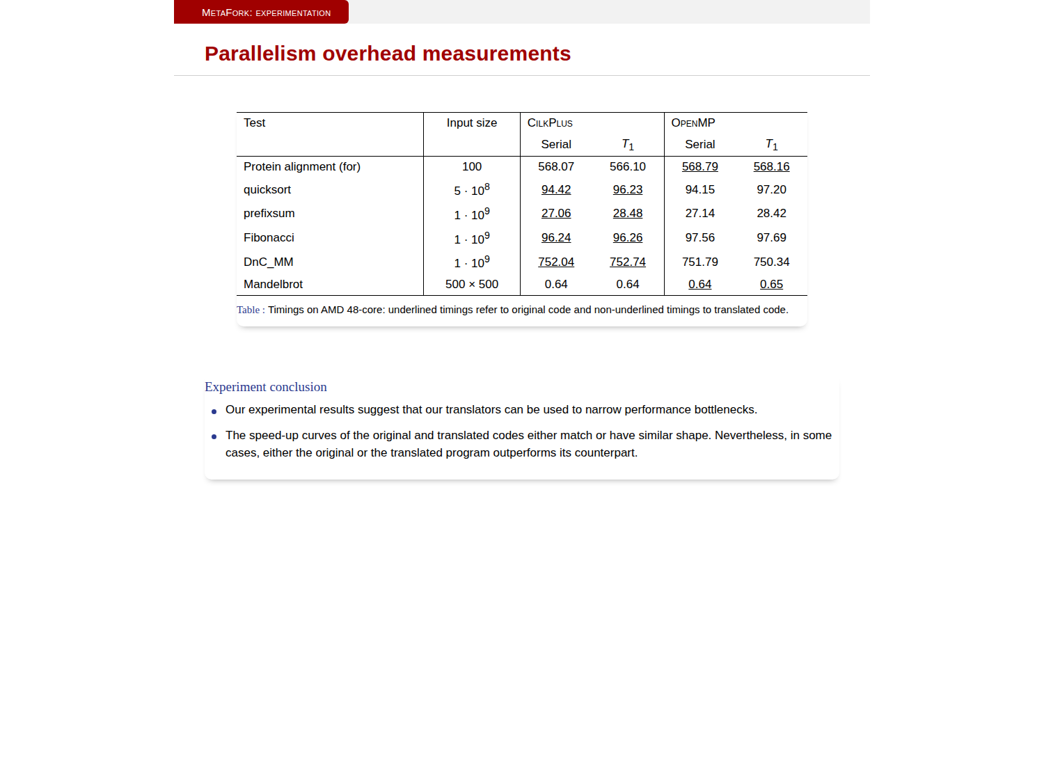MetaFork: experimentation
Parallelism overhead measurements
| Test | Input size | CilkPlus | OpenMP |
| --- | --- | --- | --- |
| | | Serial | T 1 | Serial | T 1 |
| Protein alignment (for) | 100 | 568.07 | 566.10 | 568.79 | 568.16 |
| quicksort | 5 · 10 8 | 94.42 | 96.23 | 94.15 | 97.20 |
| prefixsum | 1 · 10 9 | 27.06 | 28.48 | 27.14 | 28.42 |
| Fibonacci | 1 · 10 9 | 96.24 | 96.26 | 97.56 | 97.69 |
| DnC_MM | 1 · 10 9 | 752.04 | 752.74 | 751.79 | 750.34 |
| Mandelbrot | 500 × 500 | 0.64 | 0.64 | 0.64 | 0.65 |
Table : Timings on AMD 48-core: underlined timings refer to original code and non-underlined timings to translated code.
Experiment conclusion
Our experimental results suggest that our translators can be used to narrow performance bottlenecks.
The speed-up curves of the original and translated codes either match or have similar shape. Nevertheless, in some cases, either the original or the translated program outperforms its counterpart.